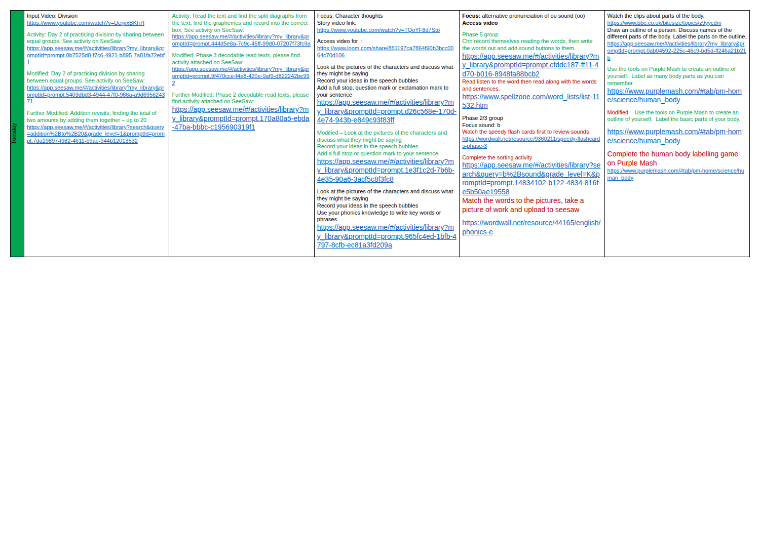| Tuesday | Input Video: Division https://www.youtube.com/watch?v=UejjvxBKh7I Activity: Day 2 of practicing division by sharing between equal groups. See activity on SeeSaw: https://app.seesaw.me/#/activities/library?my_library&promptId=prompt.0b7525d0-f7c6-4921-b895-7a81fa72ebf1 Modified: Day 2 of practicing division by sharing between equal groups. See activity on SeeSaw: https://app.seesaw.me/#/activities/library?my_library&promptId=prompt.5403dbd3-4944-47f0-966a-a9d695624371 Further Modified: Addition revisits; finding the total of two amounts by adding them together – up to 20 https://app.seesaw.me/#/activities/library?search&query=addition%2Bto%2B20&grade_level=1&promptId=prompt.7da19897-f982-4611-b9ae-944b12013532 | Activity: Read the text and find the split diagraphs from the text, find the graphemes and record into the correct box: See activity on SeeSaw: https://app.seesaw.me/#/activities/library?my_library&promptId=prompt.444d5e8a-7c9c-45ff-99d0-07207f73fc9a Modified: Phase 3 decodable read texts, please find activity attached on SeeSaw: https://app.seesaw.me/#/activities/library?my_library&promptId=prompt.9f470cce-f4e8-420e-9af9-d822242be992 Further Modified: Phase 2 decodable read texts, please find activity attached on SeeSaw: https://app.seesaw.me/#/activities/library?my_library&promptId=prompt.170a80a5-ebda-47ba-bbbc-c195690319f1 | Focus: Character thoughts Story video link: https://www.youtube.com/watch?v=TQoYF8d7Sto Access video for : https://www.loom.com/share/851197ca7864f90b3bcc0064c70d106 Look at the pictures of the characters and discuss what they might be saying Record your ideas in the speech bubbles Add a full stop, question mark or exclamation mark to your sentence https://app.seesaw.me/#/activities/library?my_library&promptId=prompt.d26c568e-170d-4e74-943b-e849c93f83ff Modified – Look at the pictures of the characters and discuss what they might be saying Record your ideas in the speech bubbles Add a full stop or question mark to your sentence https://app.seesaw.me/#/activities/library?my_library&promptId=prompt.1e3f1c2d-7b6b-4e35-90a6-3acf5c8f3fc8 Look at the pictures of the characters and discuss what they might be saying Record your ideas in the speech bubbles Use your phonics knowledge to write key words or phrases https://app.seesaw.me/#/activities/library?my_library&promptId=prompt.965fc4ed-1bfb-4797-8cfb-ec81a3fd209a | Focus: alternative pronunciation of ou sound (oo) Access video Phase 5 group Chn record themselves reading the words, then write the words out and add sound buttons to them. https://app.seesaw.me/#/activities/library?my_library&promptId=prompt.cfddc187-ff11-4d70-b016-8948fa88bcb2 Read listen to the word then read along with the words and sentences. https://www.spellzone.com/word_lists/list-11532.htm Phase 2/3 group Focus sound: b Watch the speedy flash cards first to review sounds https://wordwall.net/resource/9360211/speedy-flashcards-phase-3 Complete the sorting activity https://app.seesaw.me/#/activities/library?search&query=b%2Bsound&grade_level=K&promptId=prompt.14834102-b122-4834-816f-e5b50ae19558 Match the words to the pictures, take a picture of work and upload to seesaw https://wordwall.net/resource/44165/english/phonics-e | Watch the clips about parts of the body. https://www.bbc.co.uk/bitesize/topics/z9yycdm Draw an outline of a person. Discuss names of the different parts of the body. Label the parts on the outline. https://app.seesaw.me/#/activities/library?my_library&promptId=prompt.0ab04592-225c-46c9-bd5d-ff246a21b21b Use the tools on Purple Mash to create an outline of yourself. Label as many body parts as you can remember. https://www.purplemash.com/#tab/pm-home/science/human_body Modified Use the tools on Purple Mash to create an outline of yourself. Label the basic parts of your body. https://www.purplemash.com/#tab/pm-home/science/human_body Complete the human body labelling game on Purple Mash https://www.purplemash.com/#tab/pm-home/science/human_body |